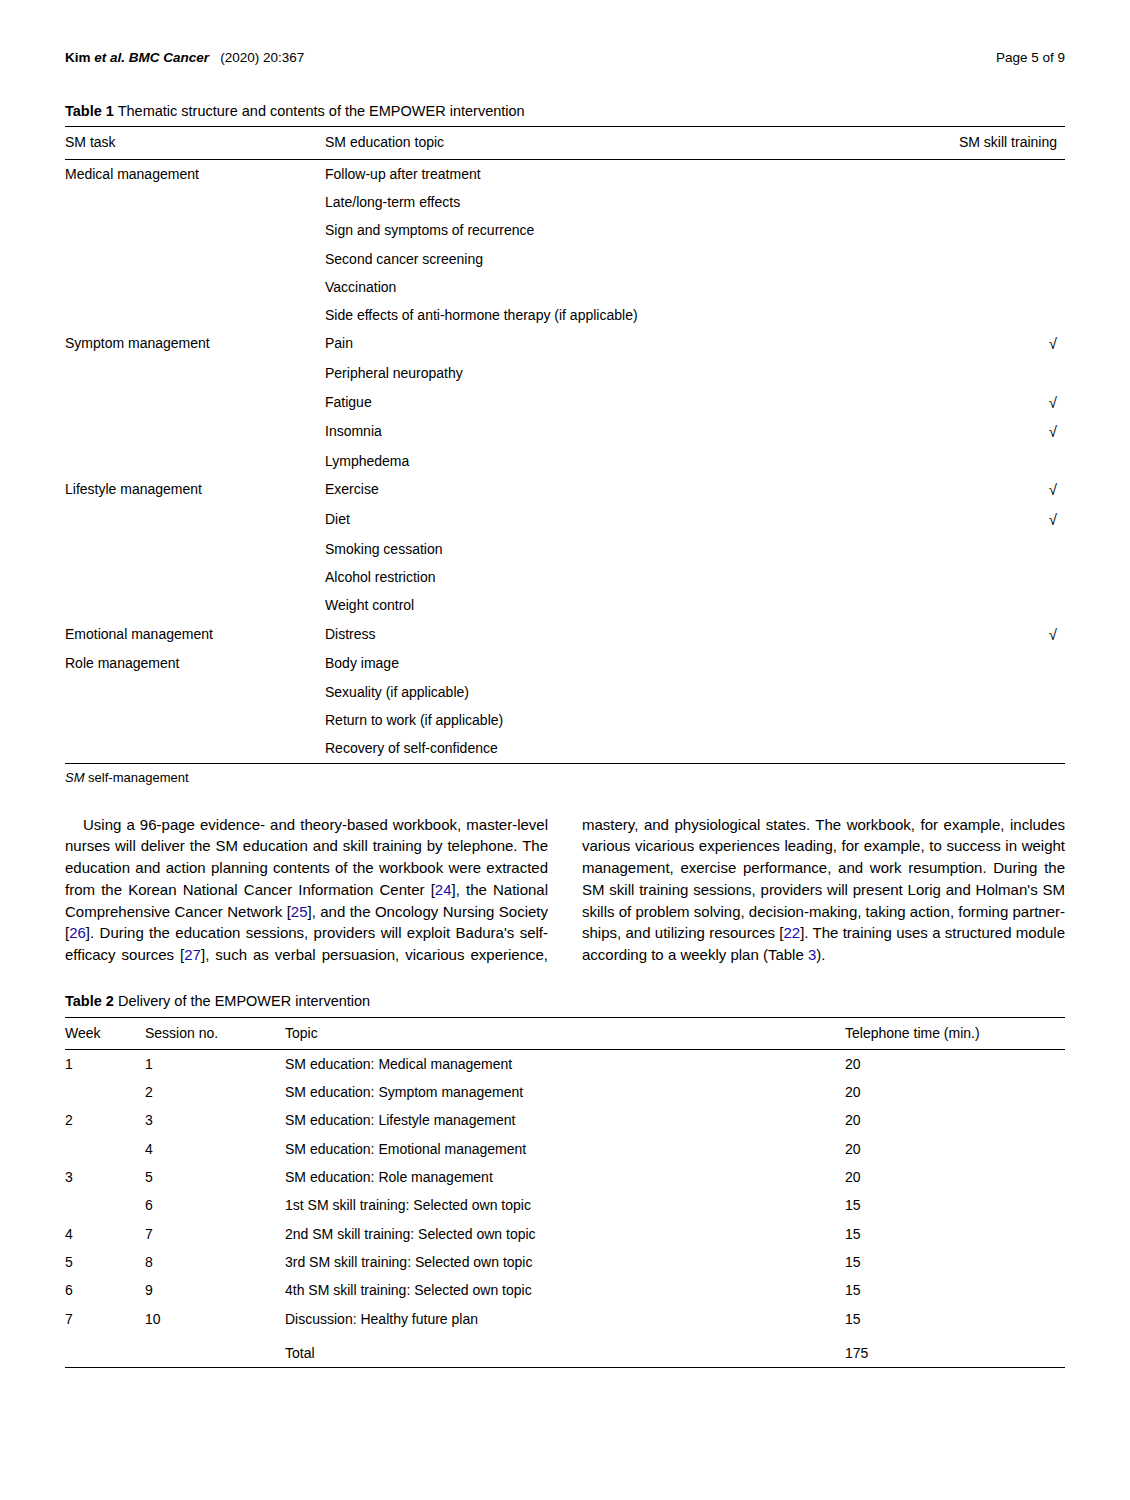Kim et al. BMC Cancer (2020) 20:367
Page 5 of 9
Table 1 Thematic structure and contents of the EMPOWER intervention
| SM task | SM education topic | SM skill training |
| --- | --- | --- |
| Medical management | Follow-up after treatment | |
| | Late/long-term effects | |
| | Sign and symptoms of recurrence | |
| | Second cancer screening | |
| | Vaccination | |
| | Side effects of anti-hormone therapy (if applicable) | |
| Symptom management | Pain | √ |
| | Peripheral neuropathy | |
| | Fatigue | √ |
| | Insomnia | √ |
| | Lymphedema | |
| Lifestyle management | Exercise | √ |
| | Diet | √ |
| | Smoking cessation | |
| | Alcohol restriction | |
| | Weight control | |
| Emotional management | Distress | √ |
| Role management | Body image | |
| | Sexuality (if applicable) | |
| | Return to work (if applicable) | |
| | Recovery of self-confidence | |
SM self-management
Using a 96-page evidence- and theory-based workbook, master-level nurses will deliver the SM education and skill training by telephone. The education and action planning contents of the workbook were extracted from the Korean National Cancer Information Center [24], the National Comprehensive Cancer Network [25], and the Oncology Nursing Society [26]. During the education sessions, providers will exploit Badura's self-efficacy sources [27], such as verbal persuasion, vicarious experience, mastery, and physiological states. The workbook, for example, includes various vicarious experiences leading, for example, to success in weight management, exercise performance, and work resumption. During the SM skill training sessions, providers will present Lorig and Holman's SM skills of problem solving, decision-making, taking action, forming partnerships, and utilizing resources [22]. The training uses a structured module according to a weekly plan (Table 3).
Table 2 Delivery of the EMPOWER intervention
| Week | Session no. | Topic | Telephone time (min.) |
| --- | --- | --- | --- |
| 1 | 1 | SM education: Medical management | 20 |
| | 2 | SM education: Symptom management | 20 |
| 2 | 3 | SM education: Lifestyle management | 20 |
| | 4 | SM education: Emotional management | 20 |
| 3 | 5 | SM education: Role management | 20 |
| | 6 | 1st SM skill training: Selected own topic | 15 |
| 4 | 7 | 2nd SM skill training: Selected own topic | 15 |
| 5 | 8 | 3rd SM skill training: Selected own topic | 15 |
| 6 | 9 | 4th SM skill training: Selected own topic | 15 |
| 7 | 10 | Discussion: Healthy future plan | 15 |
| | | Total | 175 |